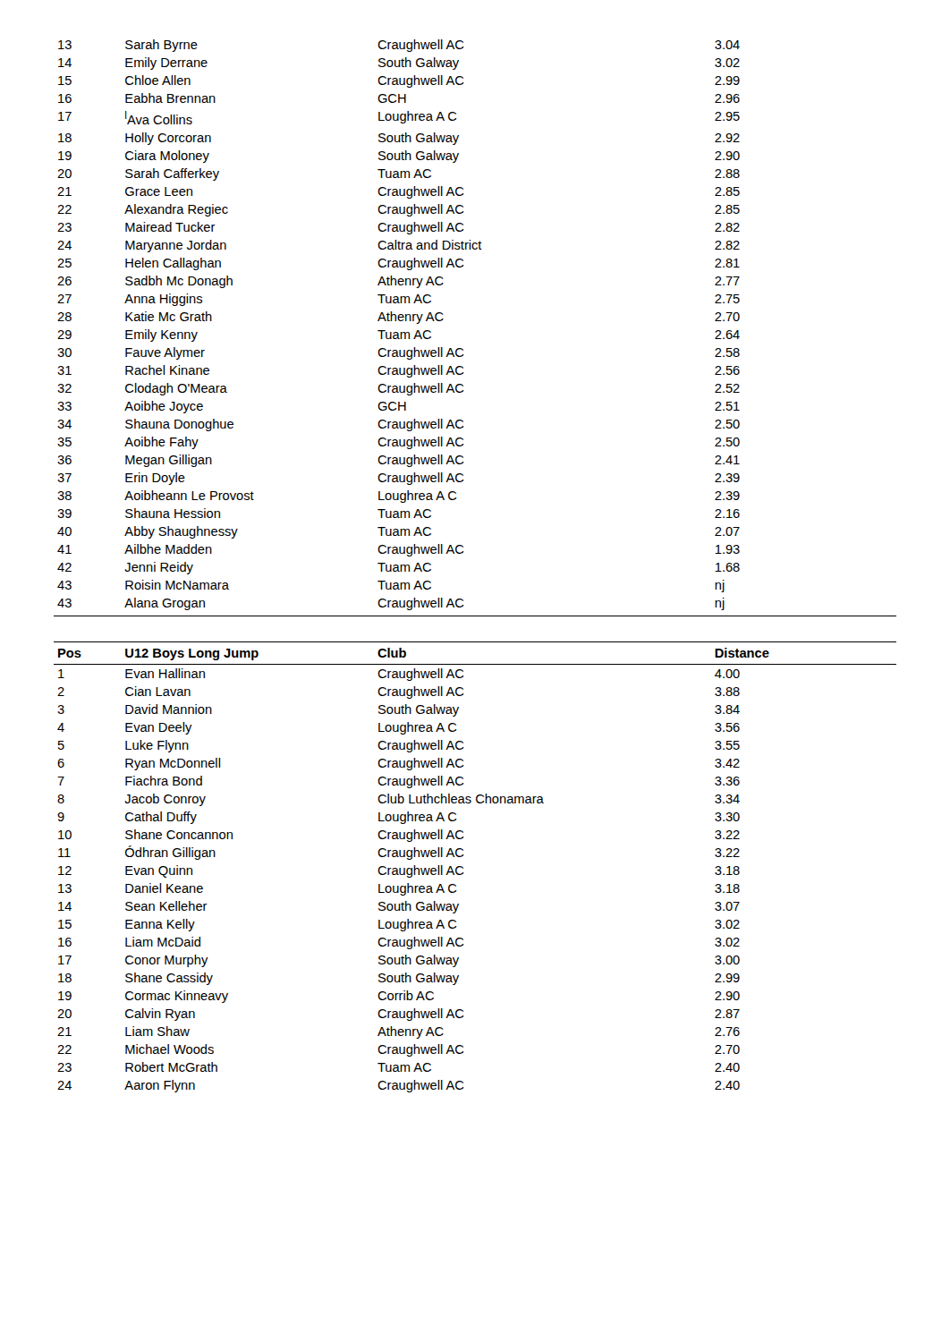| 13 | Sarah Byrne | Craughwell AC | 3.04 |
| 14 | Emily Derrane | South Galway | 3.02 |
| 15 | Chloe Allen | Craughwell AC | 2.99 |
| 16 | Eabha Brennan | GCH | 2.96 |
| 17 | l Ava Collins | Loughrea A C | 2.95 |
| 18 | Holly Corcoran | South Galway | 2.92 |
| 19 | Ciara Moloney | South Galway | 2.90 |
| 20 | Sarah Cafferkey | Tuam AC | 2.88 |
| 21 | Grace Leen | Craughwell AC | 2.85 |
| 22 | Alexandra Regiec | Craughwell AC | 2.85 |
| 23 | Mairead Tucker | Craughwell AC | 2.82 |
| 24 | Maryanne Jordan | Caltra and District | 2.82 |
| 25 | Helen Callaghan | Craughwell AC | 2.81 |
| 26 | Sadbh Mc Donagh | Athenry AC | 2.77 |
| 27 | Anna Higgins | Tuam AC | 2.75 |
| 28 | Katie Mc Grath | Athenry AC | 2.70 |
| 29 | Emily Kenny | Tuam AC | 2.64 |
| 30 | Fauve Alymer | Craughwell AC | 2.58 |
| 31 | Rachel Kinane | Craughwell AC | 2.56 |
| 32 | Clodagh O'Meara | Craughwell AC | 2.52 |
| 33 | Aoibhe Joyce | GCH | 2.51 |
| 34 | Shauna Donoghue | Craughwell AC | 2.50 |
| 35 | Aoibhe Fahy | Craughwell AC | 2.50 |
| 36 | Megan Gilligan | Craughwell AC | 2.41 |
| 37 | Erin Doyle | Craughwell AC | 2.39 |
| 38 | Aoibheann Le Provost | Loughrea A C | 2.39 |
| 39 | Shauna Hession | Tuam AC | 2.16 |
| 40 | Abby Shaughnessy | Tuam AC | 2.07 |
| 41 | Ailbhe Madden | Craughwell AC | 1.93 |
| 42 | Jenni Reidy | Tuam AC | 1.68 |
| 43 | Roisin McNamara | Tuam AC | nj |
| 43 | Alana Grogan | Craughwell AC | nj |
| Pos | U12 Boys Long Jump | Club | Distance |
| --- | --- | --- | --- |
| 1 | Evan Hallinan | Craughwell AC | 4.00 |
| 2 | Cian Lavan | Craughwell AC | 3.88 |
| 3 | David Mannion | South Galway | 3.84 |
| 4 | Evan Deely | Loughrea A C | 3.56 |
| 5 | Luke Flynn | Craughwell AC | 3.55 |
| 6 | Ryan McDonnell | Craughwell AC | 3.42 |
| 7 | Fiachra Bond | Craughwell AC | 3.36 |
| 8 | Jacob Conroy | Club Luthchleas Chonamara | 3.34 |
| 9 | Cathal Duffy | Loughrea A C | 3.30 |
| 10 | Shane Concannon | Craughwell AC | 3.22 |
| 11 | Ódhran Gilligan | Craughwell AC | 3.22 |
| 12 | Evan Quinn | Craughwell AC | 3.18 |
| 13 | Daniel Keane | Loughrea A C | 3.18 |
| 14 | Sean Kelleher | South Galway | 3.07 |
| 15 | Eanna Kelly | Loughrea A C | 3.02 |
| 16 | Liam McDaid | Craughwell AC | 3.02 |
| 17 | Conor Murphy | South Galway | 3.00 |
| 18 | Shane Cassidy | South Galway | 2.99 |
| 19 | Cormac Kinneavy | Corrib AC | 2.90 |
| 20 | Calvin Ryan | Craughwell AC | 2.87 |
| 21 | Liam Shaw | Athenry AC | 2.76 |
| 22 | Michael Woods | Craughwell AC | 2.70 |
| 23 | Robert McGrath | Tuam AC | 2.40 |
| 24 | Aaron Flynn | Craughwell AC | 2.40 |